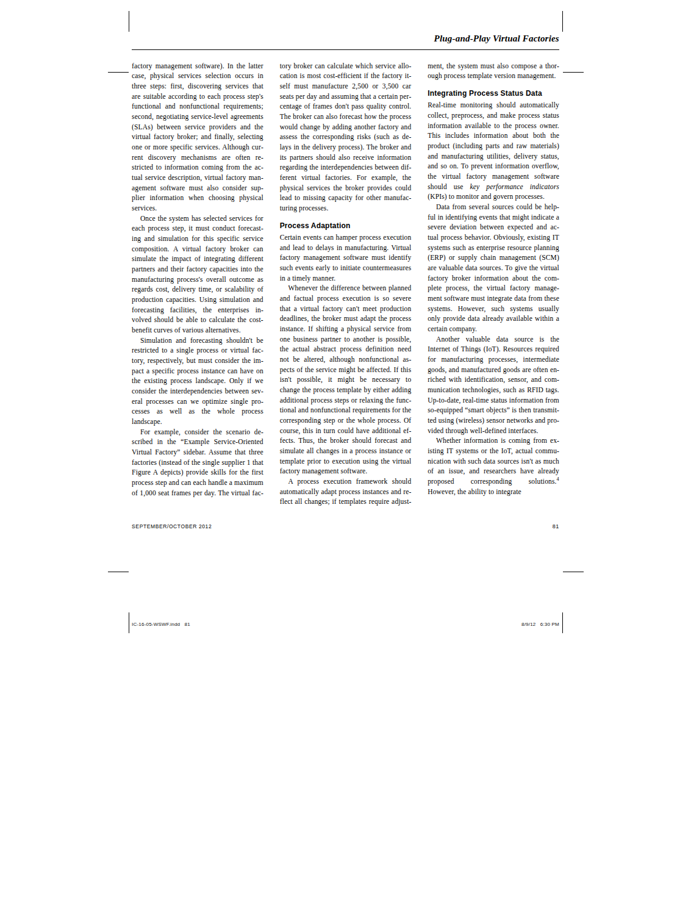Plug-and-Play Virtual Factories
factory management software). In the latter case, physical services selection occurs in three steps: first, discovering services that are suitable according to each process step's functional and nonfunctional requirements; second, negotiating service-level agreements (SLAs) between service providers and the virtual factory broker; and finally, selecting one or more specific services. Although current discovery mechanisms are often restricted to information coming from the actual service description, virtual factory management software must also consider supplier information when choosing physical services.
Once the system has selected services for each process step, it must conduct forecasting and simulation for this specific service composition. A virtual factory broker can simulate the impact of integrating different partners and their factory capacities into the manufacturing process's overall outcome as regards cost, delivery time, or scalability of production capacities. Using simulation and forecasting facilities, the enterprises involved should be able to calculate the cost-benefit curves of various alternatives.
Simulation and forecasting shouldn't be restricted to a single process or virtual factory, respectively, but must consider the impact a specific process instance can have on the existing process landscape. Only if we consider the interdependencies between several processes can we optimize single processes as well as the whole process landscape.
For example, consider the scenario described in the “Example Service-Oriented Virtual Factory” sidebar. Assume that three factories (instead of the single supplier 1 that Figure A depicts) provide skills for the first process step and can each handle a maximum of 1,000 seat frames per day. The virtual factory broker can calculate which service allocation is most cost-efficient if the factory itself must manufacture 2,500 or 3,500 car seats per day and assuming that a certain percentage of frames don't pass quality control. The broker can also forecast how the process would change by adding another factory and assess the corresponding risks (such as delays in the delivery process). The broker and its partners should also receive information regarding the interdependencies between different virtual factories. For example, the physical services the broker provides could lead to missing capacity for other manufacturing processes.
Process Adaptation
Certain events can hamper process execution and lead to delays in manufacturing. Virtual factory management software must identify such events early to initiate countermeasures in a timely manner.
Whenever the difference between planned and factual process execution is so severe that a virtual factory can't meet production deadlines, the broker must adapt the process instance. If shifting a physical service from one business partner to another is possible, the actual abstract process definition need not be altered, although nonfunctional aspects of the service might be affected. If this isn't possible, it might be necessary to change the process template by either adding additional process steps or relaxing the functional and nonfunctional requirements for the corresponding step or the whole process. Of course, this in turn could have additional effects. Thus, the broker should forecast and simulate all changes in a process instance or template prior to execution using the virtual factory management software.
A process execution framework should automatically adapt process instances and reflect all changes; if templates require adjustment, the system must also compose a thorough process template version management.
Integrating Process Status Data
Real-time monitoring should automatically collect, preprocess, and make process status information available to the process owner. This includes information about both the product (including parts and raw materials) and manufacturing utilities, delivery status, and so on. To prevent information overflow, the virtual factory management software should use key performance indicators (KPIs) to monitor and govern processes.
Data from several sources could be helpful in identifying events that might indicate a severe deviation between expected and actual process behavior. Obviously, existing IT systems such as enterprise resource planning (ERP) or supply chain management (SCM) are valuable data sources. To give the virtual factory broker information about the complete process, the virtual factory management software must integrate data from these systems. However, such systems usually only provide data already available within a certain company.
Another valuable data source is the Internet of Things (IoT). Resources required for manufacturing processes, intermediate goods, and manufactured goods are often enriched with identification, sensor, and communication technologies, such as RFID tags. Up-to-date, real-time status information from so-equipped “smart objects” is then transmitted using (wireless) sensor networks and provided through well-defined interfaces.
Whether information is coming from existing IT systems or the IoT, actual communication with such data sources isn't as much of an issue, and researchers have already proposed corresponding solutions.4 However, the ability to integrate
September/October 2012 81
IC-16-05-WSWF.indd 81 8/9/12 6:30 PM